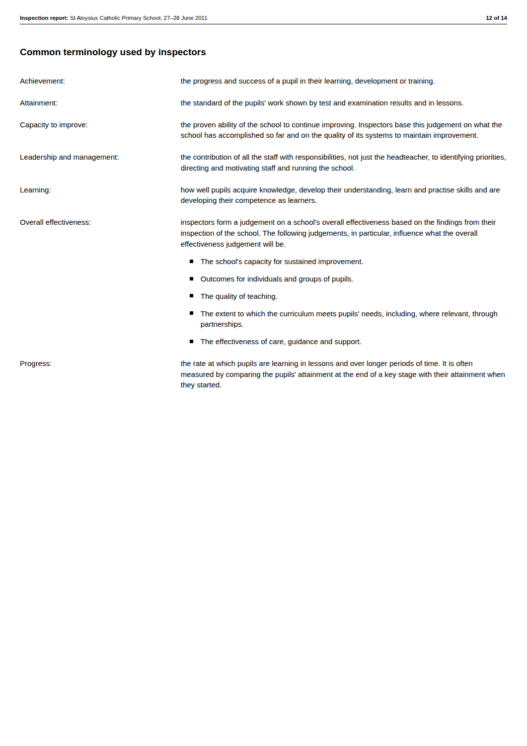Inspection report: St Aloysius Catholic Primary School, 27–28 June 2011
12 of 14
Common terminology used by inspectors
Achievement:
the progress and success of a pupil in their learning, development or training.
Attainment:
the standard of the pupils' work shown by test and examination results and in lessons.
Capacity to improve:
the proven ability of the school to continue improving. Inspectors base this judgement on what the school has accomplished so far and on the quality of its systems to maintain improvement.
Leadership and management:
the contribution of all the staff with responsibilities, not just the headteacher, to identifying priorities, directing and motivating staff and running the school.
Learning:
how well pupils acquire knowledge, develop their understanding, learn and practise skills and are developing their competence as learners.
Overall effectiveness:
inspectors form a judgement on a school's overall effectiveness based on the findings from their inspection of the school. The following judgements, in particular, influence what the overall effectiveness judgement will be.
The school's capacity for sustained improvement.
Outcomes for individuals and groups of pupils.
The quality of teaching.
The extent to which the curriculum meets pupils' needs, including, where relevant, through partnerships.
The effectiveness of care, guidance and support.
Progress:
the rate at which pupils are learning in lessons and over longer periods of time. It is often measured by comparing the pupils' attainment at the end of a key stage with their attainment when they started.